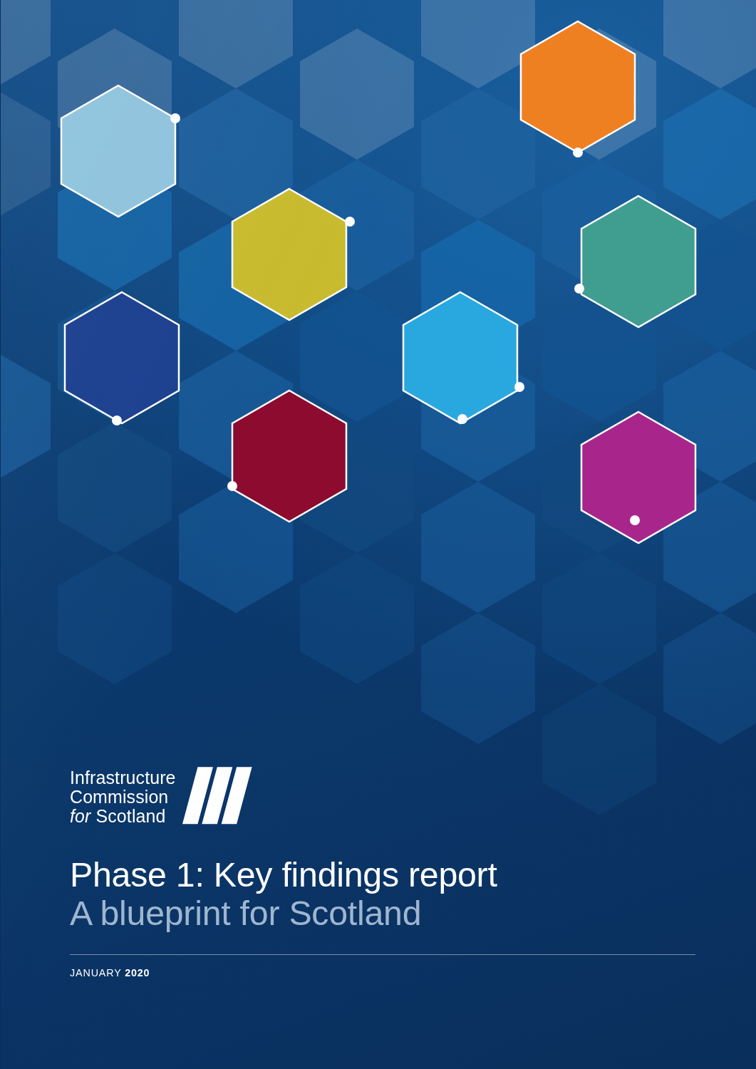Infrastructure
Commission
for Scotland
Phase 1: Key findings report A blueprint for Scotland
JANUARY 2020